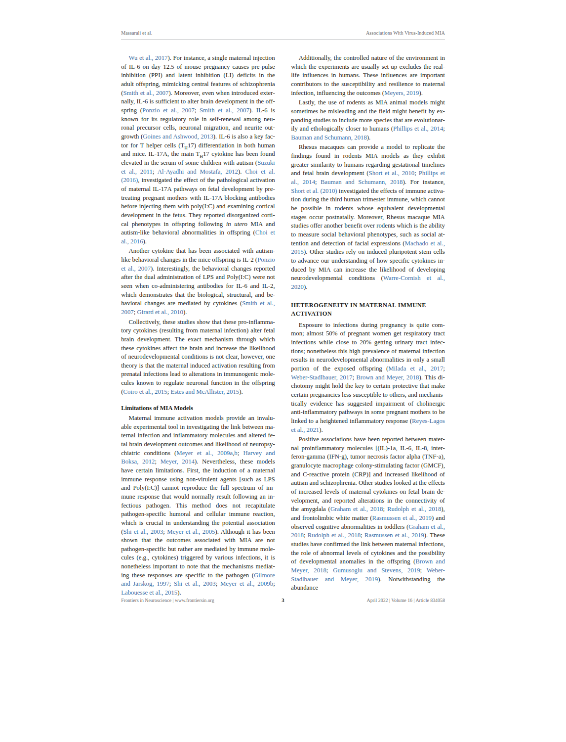Massarali et al.
Associations With Virus-Induced MIA
Wu et al., 2017). For instance, a single maternal injection of IL-6 on day 12.5 of mouse pregnancy causes pre-pulse inhibition (PPI) and latent inhibition (LI) deficits in the adult offspring, mimicking central features of schizophrenia (Smith et al., 2007). Moreover, even when introduced externally, IL-6 is sufficient to alter brain development in the offspring (Ponzio et al., 2007; Smith et al., 2007). IL-6 is known for its regulatory role in self-renewal among neuronal precursor cells, neuronal migration, and neurite outgrowth (Goines and Ashwood, 2013). IL-6 is also a key factor for T helper cells (TH17) differentiation in both human and mice. IL-17A, the main TH17 cytokine has been found elevated in the serum of some children with autism (Suzuki et al., 2011; Al-Ayadhi and Mostafa, 2012). Choi et al. (2016), investigated the effect of the pathological activation of maternal IL-17A pathways on fetal development by pre-treating pregnant mothers with IL-17A blocking antibodies before injecting them with poly(I:C) and examining cortical development in the fetus. They reported disorganized cortical phenotypes in offspring following in utero MIA and autism-like behavioral abnormalities in offspring (Choi et al., 2016).
Another cytokine that has been associated with autism-like behavioral changes in the mice offspring is IL-2 (Ponzio et al., 2007). Interestingly, the behavioral changes reported after the dual administration of LPS and Poly(I:C) were not seen when co-administering antibodies for IL-6 and IL-2, which demonstrates that the biological, structural, and behavioral changes are mediated by cytokines (Smith et al., 2007; Girard et al., 2010).
Collectively, these studies show that these pro-inflammatory cytokines (resulting from maternal infection) alter fetal brain development. The exact mechanism through which these cytokines affect the brain and increase the likelihood of neurodevelopmental conditions is not clear, however, one theory is that the maternal induced activation resulting from prenatal infections lead to alterations in immunogenic molecules known to regulate neuronal function in the offspring (Coiro et al., 2015; Estes and McAllister, 2015).
Limitations of MIA Models
Maternal immune activation models provide an invaluable experimental tool in investigating the link between maternal infection and inflammatory molecules and altered fetal brain development outcomes and likelihood of neuropsychiatric conditions (Meyer et al., 2009a,b; Harvey and Boksa, 2012; Meyer, 2014). Nevertheless, these models have certain limitations. First, the induction of a maternal immune response using non-virulent agents [such as LPS and Poly(I:C)] cannot reproduce the full spectrum of immune response that would normally result following an infectious pathogen. This method does not recapitulate pathogen-specific humoral and cellular immune reaction, which is crucial in understanding the potential association (Shi et al., 2003; Meyer et al., 2005). Although it has been shown that the outcomes associated with MIA are not pathogen-specific but rather are mediated by immune molecules (e.g., cytokines) triggered by various infections, it is nonetheless important to note that the mechanisms mediating these responses are specific to the pathogen (Gilmore and Jarskog, 1997; Shi et al., 2003; Meyer et al., 2009b; Labouesse et al., 2015).
Additionally, the controlled nature of the environment in which the experiments are usually set up excludes the real-life influences in humans. These influences are important contributors to the susceptibility and resilience to maternal infection, influencing the outcomes (Meyers, 2019).
Lastly, the use of rodents as MIA animal models might sometimes be misleading and the field might benefit by expanding studies to include more species that are evolutionarily and ethologically closer to humans (Phillips et al., 2014; Bauman and Schumann, 2018).
Rhesus macaques can provide a model to replicate the findings found in rodents MIA models as they exhibit greater similarity to humans regarding gestational timelines and fetal brain development (Short et al., 2010; Phillips et al., 2014; Bauman and Schumann, 2018). For instance, Short et al. (2010) investigated the effects of immune activation during the third human trimester immune, which cannot be possible in rodents whose equivalent developmental stages occur postnatally. Moreover, Rhesus macaque MIA studies offer another benefit over rodents which is the ability to measure social behavioral phenotypes, such as social attention and detection of facial expressions (Machado et al., 2015). Other studies rely on induced pluripotent stem cells to advance our understanding of how specific cytokines induced by MIA can increase the likelihood of developing neurodevelopmental conditions (Warre-Cornish et al., 2020).
Heterogeneity in Maternal Immune Activation
Exposure to infections during pregnancy is quite common; almost 50% of pregnant women get respiratory tract infections while close to 20% getting urinary tract infections; nonetheless this high prevalence of maternal infection results in neurodevelopmental abnormalities in only a small portion of the exposed offspring (Milada et al., 2017; Weber-Stadlbauer, 2017; Brown and Meyer, 2018). This dichotomy might hold the key to certain protective that make certain pregnancies less susceptible to others, and mechanistically evidence has suggested impairment of cholinergic anti-inflammatory pathways in some pregnant mothers to be linked to a heightened inflammatory response (Reyes-Lagos et al., 2021).
Positive associations have been reported between maternal proinflammatory molecules [(IL)-1a, IL-6, IL-8, interferon-gamma (IFN-g), tumor necrosis factor alpha (TNF-a), granulocyte macrophage colony-stimulating factor (GMCF), and C-reactive protein (CRP)] and increased likelihood of autism and schizophrenia. Other studies looked at the effects of increased levels of maternal cytokines on fetal brain development, and reported alterations in the connectivity of the amygdala (Graham et al., 2018; Rudolph et al., 2018), and frontolimbic white matter (Rasmussen et al., 2019) and observed cognitive abnormalities in toddlers (Graham et al., 2018; Rudolph et al., 2018; Rasmussen et al., 2019). These studies have confirmed the link between maternal infections, the role of abnormal levels of cytokines and the possibility of developmental anomalies in the offspring (Brown and Meyer, 2018; Gumusoglu and Stevens, 2019; Weber-Stadlbauer and Meyer, 2019). Notwithstanding the abundance
Frontiers in Neuroscience | www.frontiersin.org
3
April 2022 | Volume 16 | Article 834058